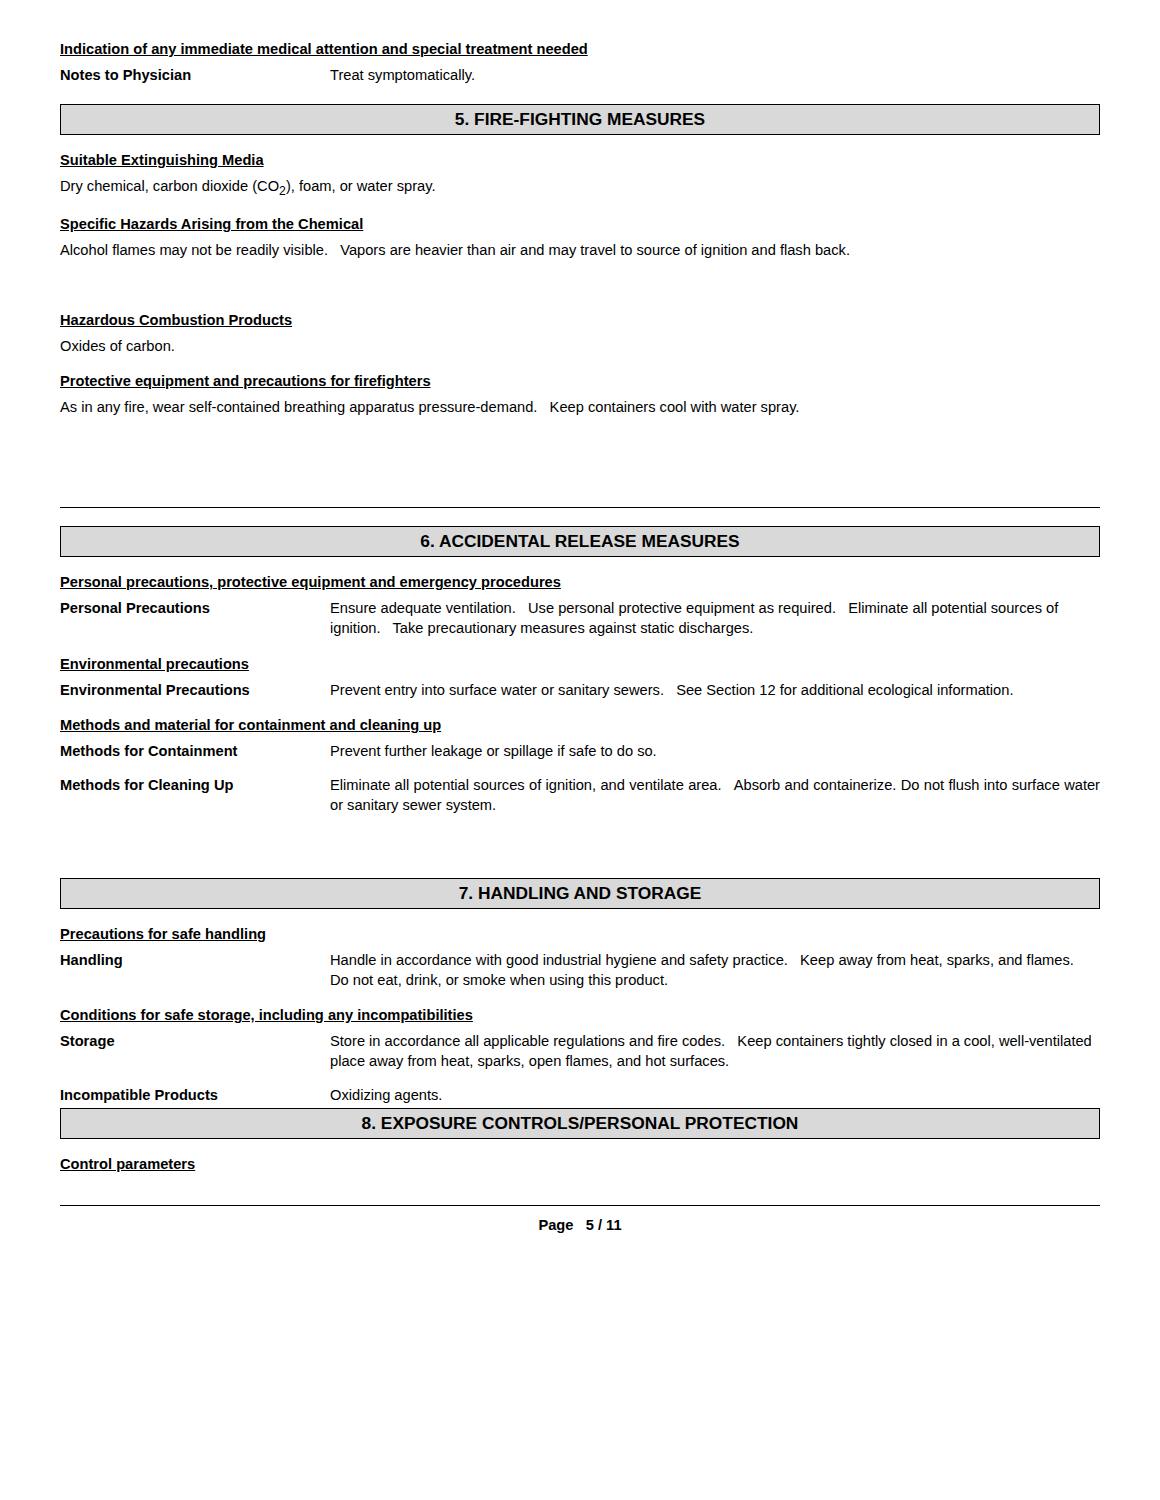Indication of any immediate medical attention and special treatment needed
Notes to Physician
Treat symptomatically.
5. FIRE-FIGHTING MEASURES
Suitable Extinguishing Media
Dry chemical, carbon dioxide (CO2), foam, or water spray.
Specific Hazards Arising from the Chemical
Alcohol flames may not be readily visible. Vapors are heavier than air and may travel to source of ignition and flash back.
Hazardous Combustion Products
Oxides of carbon.
Protective equipment and precautions for firefighters
As in any fire, wear self-contained breathing apparatus pressure-demand. Keep containers cool with water spray.
6. ACCIDENTAL RELEASE MEASURES
Personal precautions, protective equipment and emergency procedures
Personal Precautions
Ensure adequate ventilation. Use personal protective equipment as required. Eliminate all potential sources of ignition. Take precautionary measures against static discharges.
Environmental precautions
Environmental Precautions
Prevent entry into surface water or sanitary sewers. See Section 12 for additional ecological information.
Methods and material for containment and cleaning up
Methods for Containment
Prevent further leakage or spillage if safe to do so.
Methods for Cleaning Up
Eliminate all potential sources of ignition, and ventilate area. Absorb and containerize. Do not flush into surface water or sanitary sewer system.
7. HANDLING AND STORAGE
Precautions for safe handling
Handling
Handle in accordance with good industrial hygiene and safety practice. Keep away from heat, sparks, and flames. Do not eat, drink, or smoke when using this product.
Conditions for safe storage, including any incompatibilities
Storage
Store in accordance all applicable regulations and fire codes. Keep containers tightly closed in a cool, well-ventilated place away from heat, sparks, open flames, and hot surfaces.
Incompatible Products
Oxidizing agents.
8. EXPOSURE CONTROLS/PERSONAL PROTECTION
Control parameters
Page 5 / 11